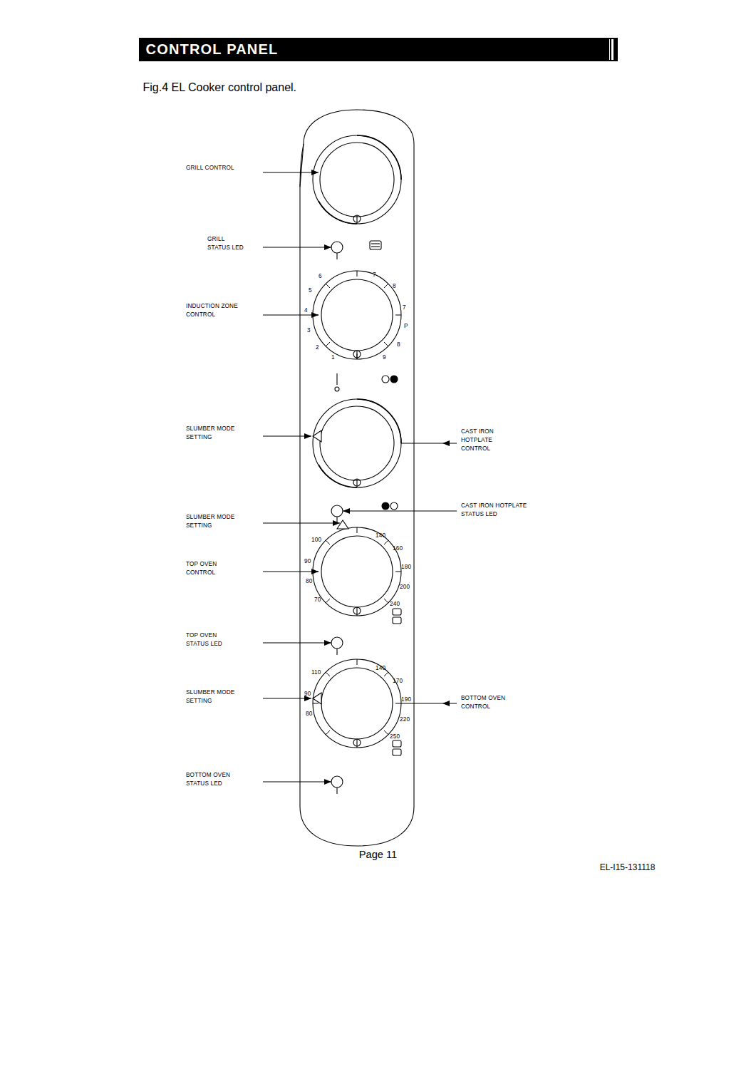CONTROL PANEL
Fig.4 EL Cooker control panel.
6 5 4 3 2 1 9 8 P 7 8 7 100 90 80 70 140 160 180 200 240 110 90 80 140 170 190 220 250 GRILL CONTROL GRILL STATUS LED INDUCTION ZONE CONTROL SLUMBER MODE SETTING CAST IRON HOTPLATE CONTROL CAST IRON HOTPLATE STATUS LED SLUMBER MODE SETTING TOP OVEN CONTROL TOP OVEN STATUS LED SLUMBER MODE SETTING BOTTOM OVEN CONTROL BOTTOM OVEN STATUS LED
Page 11 EL-I15-131118